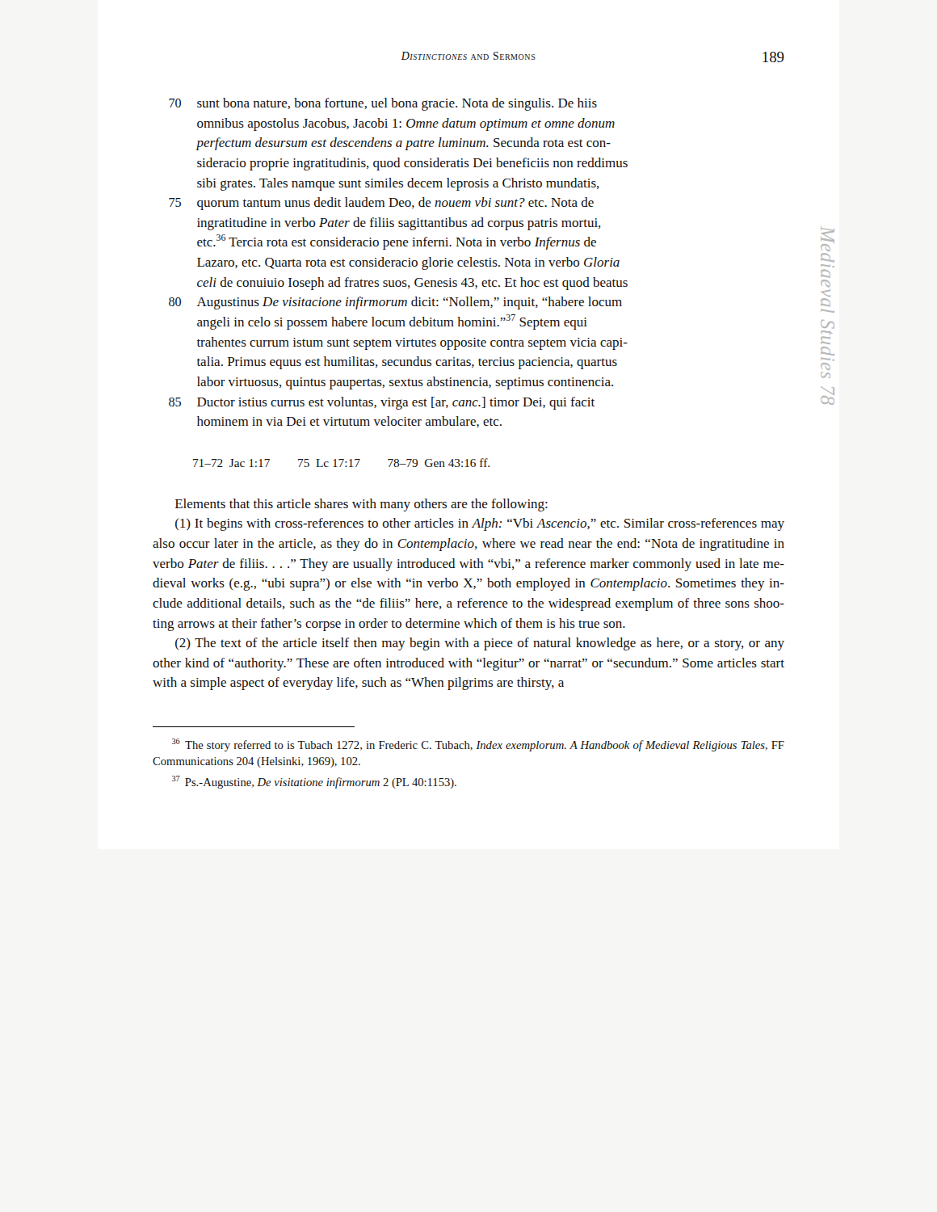Mediaeval Studies 78
Distinctiones and Sermons 189
70sunt bona nature, bona fortune, uel bona gracie. Nota de singulis. De hiis omnibus apostolus Jacobus, Jacobi 1: Omne datum optimum et omne donum perfectum desursum est descendens a patre luminum. Secunda rota est con- sideracio proprie ingratitudinis, quod consideratis Dei beneficiis non reddimus sibi grates. Tales namque sunt similes decem leprosis a Christo mundatis, 75quorum tantum unus dedit laudem Deo, de nouem vbi sunt? etc. Nota de ingratitudine in verbo Pater de filiis sagittantibus ad corpus patris mortui, etc.36 Tercia rota est consideracio pene inferni. Nota in verbo Infernus de Lazaro, etc. Quarta rota est consideracio glorie celestis. Nota in verbo Gloria celi de conuiuio Ioseph ad fratres suos, Genesis 43, etc. Et hoc est quod beatus 80 Augustinus De visitacione infirmorum dicit: “Nollem,” inquit, “habere locum angeli in celo si possem habere locum debitum homini.”37 Septem equi trahentes currum istum sunt septem virtutes opposite contra septem vicia capi- talia. Primus equus est humilitas, secundus caritas, tercius paciencia, quartus labor virtuosus, quintus paupertas, sextus abstinencia, septimus continencia. 85 Ductor istius currus est voluntas, virga est [ar, canc.] timor Dei, qui facit hominem in via Dei et virtutum velociter ambulare, etc.
71–72 Jac 1:1775 Lc 17:1778–79 Gen 43:16 ff.
Elements that this article shares with many others are the following:
(1) It begins with cross-references to other articles in Alph: “Vbi Ascencio,” etc. Similar cross-references may also occur later in the article, as they do in Contemplacio, where we read near the end: “Nota de ingratitudine in verbo Pater de filiis. . . .” They are usually introduced with “vbi,” a reference marker commonly used in late medieval works (e.g., “ubi supra”) or else with “in verbo X,” both employed in Contemplacio. Sometimes they include additional details, such as the “de filiis” here, a reference to the widespread exemplum of three sons shooting arrows at their father’s corpse in order to determine which of them is his true son.
(2) The text of the article itself then may begin with a piece of natural knowledge as here, or a story, or any other kind of “authority.” These are often introduced with “legitur” or “narrat” or “secundum.” Some articles start with a simple aspect of everyday life, such as “When pilgrims are thirsty, a
36 The story referred to is Tubach 1272, in Frederic C. Tubach, Index exemplorum. A Handbook of Medieval Religious Tales, FF Communications 204 (Helsinki, 1969), 102.
37 Ps.-Augustine, De visitatione infirmorum 2 (PL 40:1153).